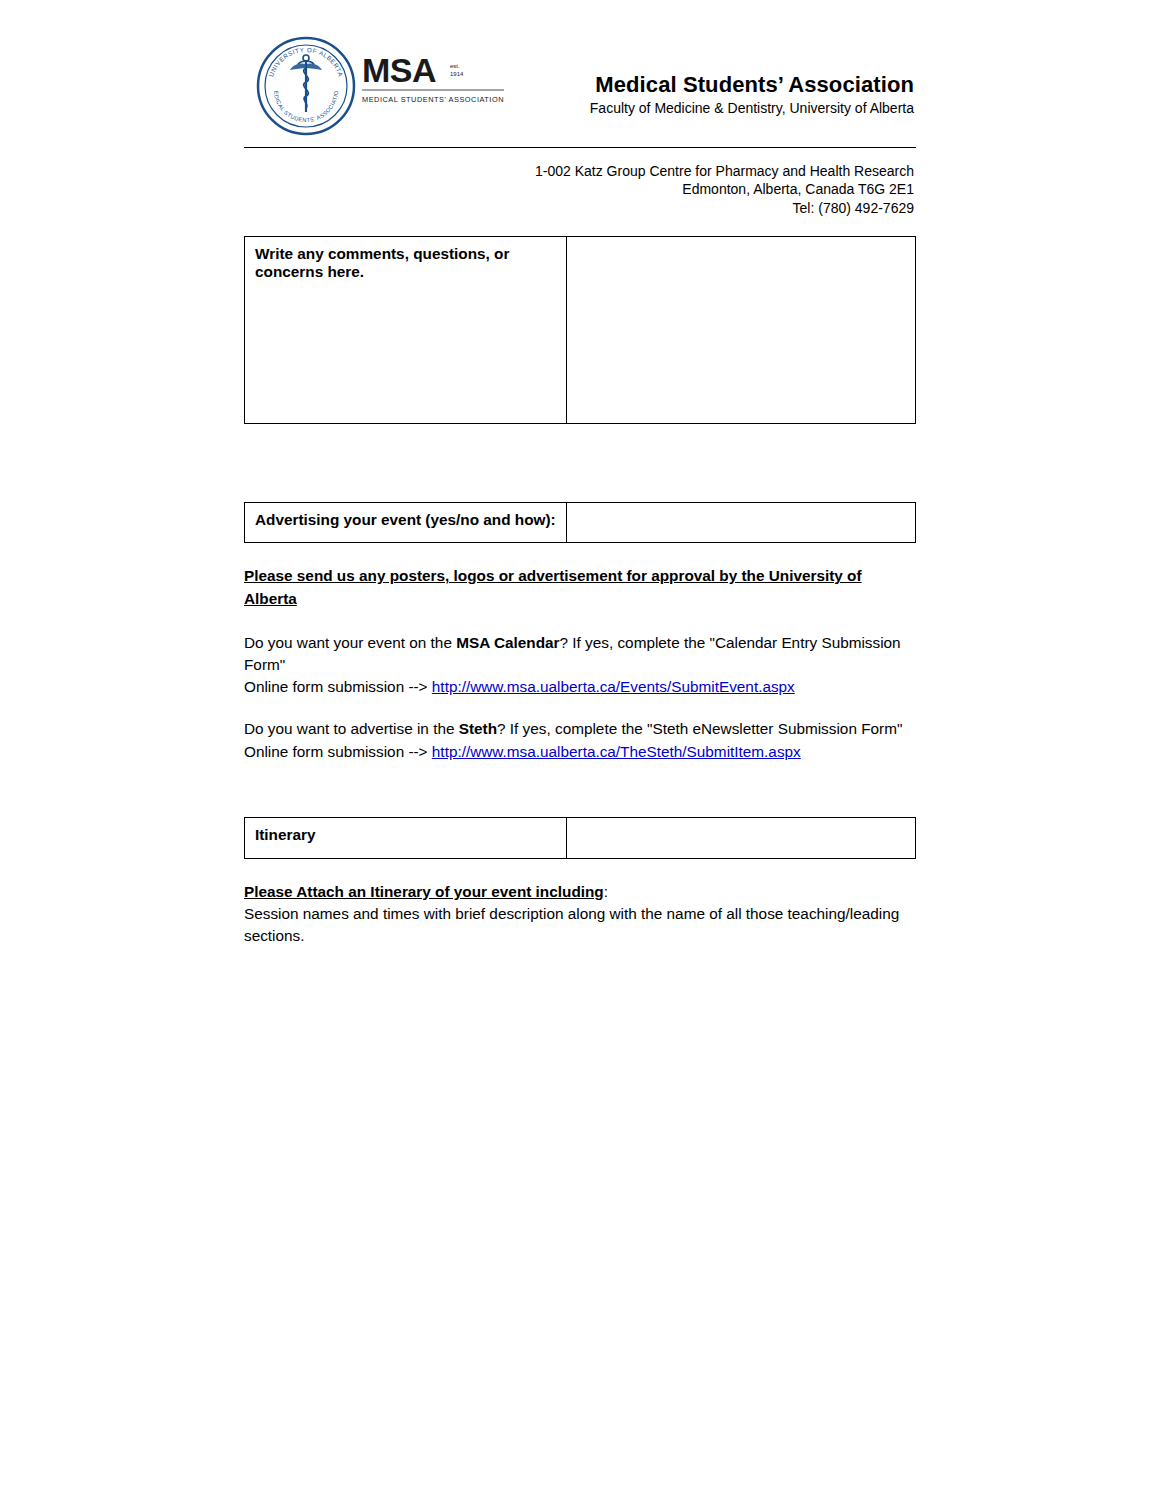UNIVERSITY OF ALBERTA MEDICAL STUDENTS' ASSOCIATION MSA est. 1914 MEDICAL STUDENTS' ASSOCIATION
Medical Students’ Association
Faculty of Medicine & Dentistry, University of Alberta
1-002 Katz Group Centre for Pharmacy and Health Research
Edmonton, Alberta, Canada T6G 2E1
Tel: (780) 492-7629
| Write any comments, questions, or concerns here. | |
| Advertising your event (yes/no and how): | |
Please send us any posters, logos or advertisement for approval by the University of Alberta
Do you want your event on the MSA Calendar? If yes, complete the "Calendar Entry Submission Form"
Online form submission --> http://www.msa.ualberta.ca/Events/SubmitEvent.aspx
Do you want to advertise in the Steth? If yes, complete the "Steth eNewsletter Submission Form"
Online form submission --> http://www.msa.ualberta.ca/TheSteth/SubmitItem.aspx
| Itinerary | |
Please Attach an Itinerary of your event including:
Session names and times with brief description along with the name of all those teaching/leading sections.